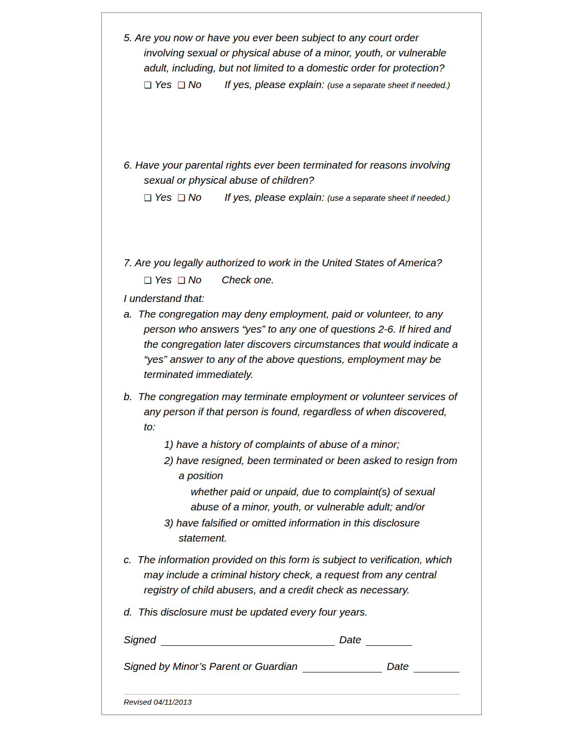5. Are you now or have you ever been subject to any court order involving sexual or physical abuse of a minor, youth, or vulnerable adult, including, but not limited to a domestic order for protection?
❑ Yes ❑ No If yes, please explain: (use a separate sheet if needed.)
6. Have your parental rights ever been terminated for reasons involving sexual or physical abuse of children?
❑ Yes ❑ No If yes, please explain: (use a separate sheet if needed.)
7. Are you legally authorized to work in the United States of America?
❑ Yes ❑ No Check one.
I understand that:
a. The congregation may deny employment, paid or volunteer, to any person who answers “yes” to any one of questions 2-6. If hired and the congregation later discovers circumstances that would indicate a “yes” answer to any of the above questions, employment may be terminated immediately.
b. The congregation may terminate employment or volunteer services of any person if that person is found, regardless of when discovered, to:
1) have a history of complaints of abuse of a minor;
2) have resigned, been terminated or been asked to resign from a position
whether paid or unpaid, due to complaint(s) of sexual abuse of a minor, youth, or vulnerable adult; and/or
3) have falsified or omitted information in this disclosure statement.
c. The information provided on this form is subject to verification, which may include a criminal history check, a request from any central registry of child abusers, and a credit check as necessary.
d. This disclosure must be updated every four years.
Signed Date
Signed by Minor’s Parent or Guardian Date
Revised 04/11/2013